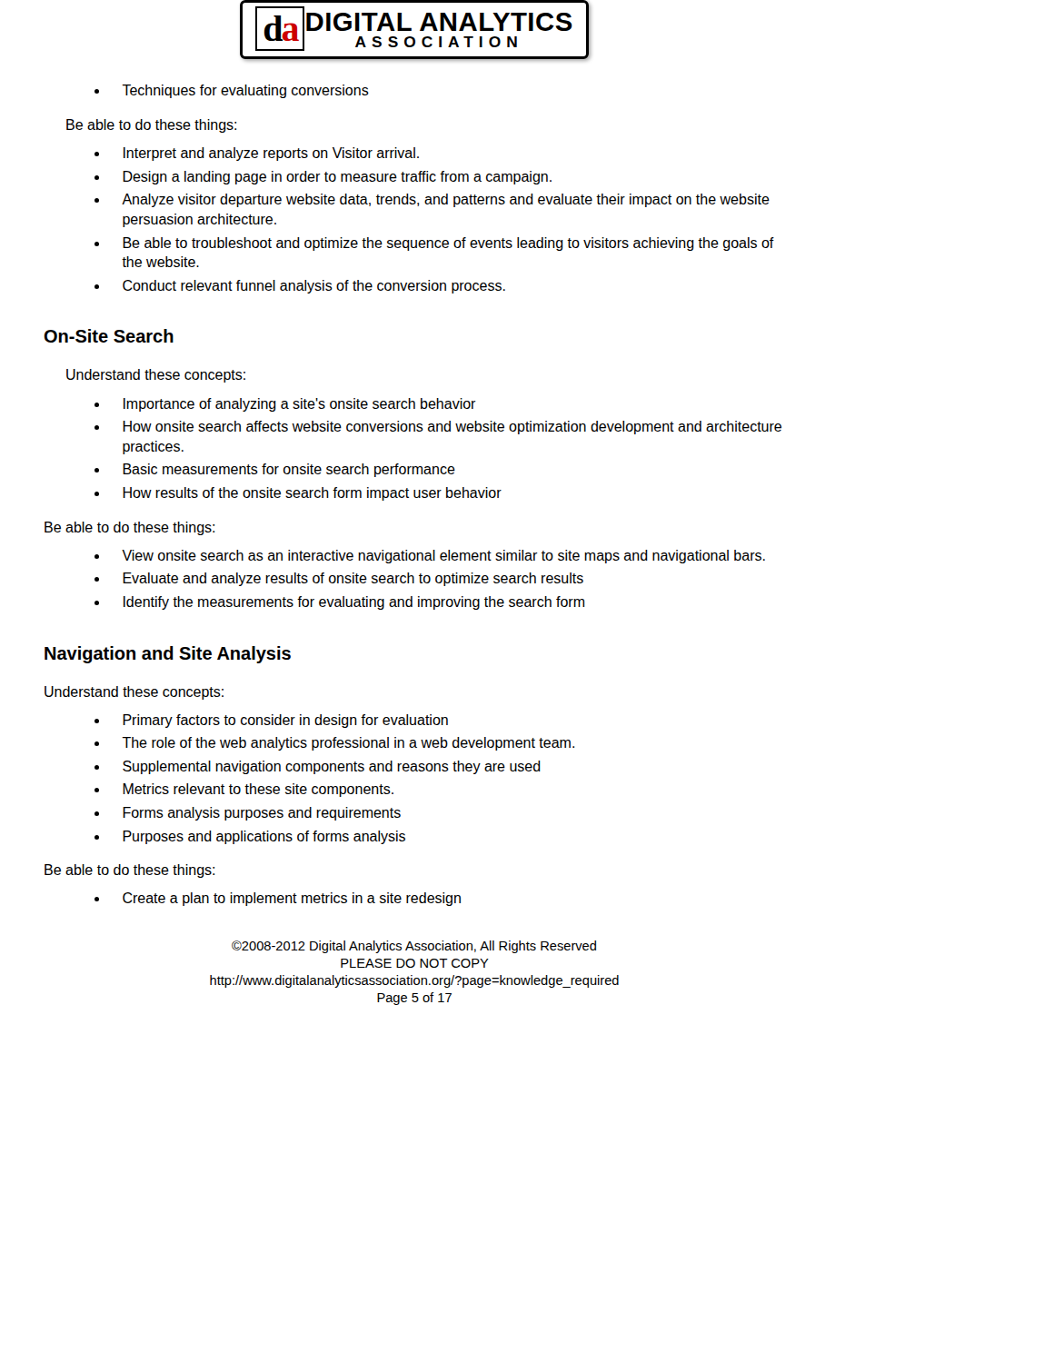| d a | DIGITAL ANALYTICS ASSOCIATION |
Techniques for evaluating conversions
Be able to do these things:
Interpret and analyze reports on Visitor arrival.
Design a landing page in order to measure traffic from a campaign.
Analyze visitor departure website data, trends, and patterns and evaluate their impact on the website persuasion architecture.
Be able to troubleshoot and optimize the sequence of events leading to visitors achieving the goals of the website.
Conduct relevant funnel analysis of the conversion process.
On-Site Search
Understand these concepts:
Importance of analyzing a site's onsite search behavior
How onsite search affects website conversions and website optimization development and architecture practices.
Basic measurements for onsite search performance
How results of the onsite search form impact user behavior
Be able to do these things:
View onsite search as an interactive navigational element similar to site maps and navigational bars.
Evaluate and analyze results of onsite search to optimize search results
Identify the measurements for evaluating and improving the search form
Navigation and Site Analysis
Understand these concepts:
Primary factors to consider in design for evaluation
The role of the web analytics professional in a web development team.
Supplemental navigation components and reasons they are used
Metrics relevant to these site components.
Forms analysis purposes and requirements
Purposes and applications of forms analysis
Be able to do these things:
Create a plan to implement metrics in a site redesign
©2008-2012 Digital Analytics Association, All Rights Reserved
PLEASE DO NOT COPY
http://www.digitalanalyticsassociation.org/?page=knowledge_required
Page 5 of 17